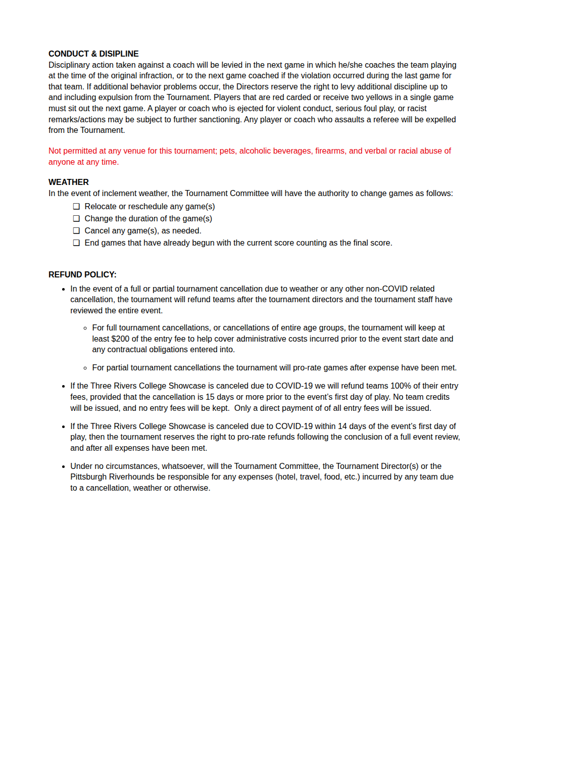CONDUCT & DISIPLINE
Disciplinary action taken against a coach will be levied in the next game in which he/she coaches the team playing at the time of the original infraction, or to the next game coached if the violation occurred during the last game for that team. If additional behavior problems occur, the Directors reserve the right to levy additional discipline up to and including expulsion from the Tournament. Players that are red carded or receive two yellows in a single game must sit out the next game. A player or coach who is ejected for violent conduct, serious foul play, or racist remarks/actions may be subject to further sanctioning. Any player or coach who assaults a referee will be expelled from the Tournament.
Not permitted at any venue for this tournament; pets, alcoholic beverages, firearms, and verbal or racial abuse of anyone at any time.
WEATHER
In the event of inclement weather, the Tournament Committee will have the authority to change games as follows:
Relocate or reschedule any game(s)
Change the duration of the game(s)
Cancel any game(s), as needed.
End games that have already begun with the current score counting as the final score.
REFUND POLICY:
In the event of a full or partial tournament cancellation due to weather or any other non-COVID related cancellation, the tournament will refund teams after the tournament directors and the tournament staff have reviewed the entire event.
For full tournament cancellations, or cancellations of entire age groups, the tournament will keep at least $200 of the entry fee to help cover administrative costs incurred prior to the event start date and any contractual obligations entered into.
For partial tournament cancellations the tournament will pro-rate games after expense have been met.
If the Three Rivers College Showcase is canceled due to COVID-19 we will refund teams 100% of their entry fees, provided that the cancellation is 15 days or more prior to the event’s first day of play. No team credits will be issued, and no entry fees will be kept. Only a direct payment of of all entry fees will be issued.
If the Three Rivers College Showcase is canceled due to COVID-19 within 14 days of the event’s first day of play, then the tournament reserves the right to pro-rate refunds following the conclusion of a full event review, and after all expenses have been met.
Under no circumstances, whatsoever, will the Tournament Committee, the Tournament Director(s) or the Pittsburgh Riverhounds be responsible for any expenses (hotel, travel, food, etc.) incurred by any team due to a cancellation, weather or otherwise.